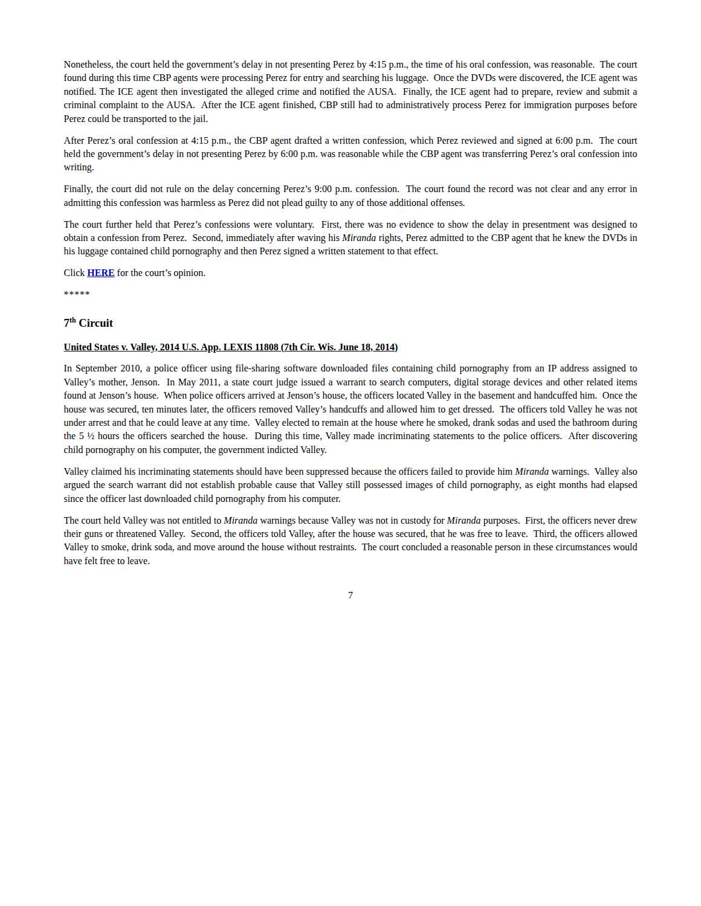Nonetheless, the court held the government’s delay in not presenting Perez by 4:15 p.m., the time of his oral confession, was reasonable. The court found during this time CBP agents were processing Perez for entry and searching his luggage. Once the DVDs were discovered, the ICE agent was notified. The ICE agent then investigated the alleged crime and notified the AUSA. Finally, the ICE agent had to prepare, review and submit a criminal complaint to the AUSA. After the ICE agent finished, CBP still had to administratively process Perez for immigration purposes before Perez could be transported to the jail.
After Perez’s oral confession at 4:15 p.m., the CBP agent drafted a written confession, which Perez reviewed and signed at 6:00 p.m. The court held the government’s delay in not presenting Perez by 6:00 p.m. was reasonable while the CBP agent was transferring Perez’s oral confession into writing.
Finally, the court did not rule on the delay concerning Perez’s 9:00 p.m. confession. The court found the record was not clear and any error in admitting this confession was harmless as Perez did not plead guilty to any of those additional offenses.
The court further held that Perez’s confessions were voluntary. First, there was no evidence to show the delay in presentment was designed to obtain a confession from Perez. Second, immediately after waving his Miranda rights, Perez admitted to the CBP agent that he knew the DVDs in his luggage contained child pornography and then Perez signed a written statement to that effect.
Click HERE for the court’s opinion.
*****
7th Circuit
United States v. Valley, 2014 U.S. App. LEXIS 11808 (7th Cir. Wis. June 18, 2014)
In September 2010, a police officer using file-sharing software downloaded files containing child pornography from an IP address assigned to Valley’s mother, Jenson. In May 2011, a state court judge issued a warrant to search computers, digital storage devices and other related items found at Jenson’s house. When police officers arrived at Jenson’s house, the officers located Valley in the basement and handcuffed him. Once the house was secured, ten minutes later, the officers removed Valley’s handcuffs and allowed him to get dressed. The officers told Valley he was not under arrest and that he could leave at any time. Valley elected to remain at the house where he smoked, drank sodas and used the bathroom during the 5 ½ hours the officers searched the house. During this time, Valley made incriminating statements to the police officers. After discovering child pornography on his computer, the government indicted Valley.
Valley claimed his incriminating statements should have been suppressed because the officers failed to provide him Miranda warnings. Valley also argued the search warrant did not establish probable cause that Valley still possessed images of child pornography, as eight months had elapsed since the officer last downloaded child pornography from his computer.
The court held Valley was not entitled to Miranda warnings because Valley was not in custody for Miranda purposes. First, the officers never drew their guns or threatened Valley. Second, the officers told Valley, after the house was secured, that he was free to leave. Third, the officers allowed Valley to smoke, drink soda, and move around the house without restraints. The court concluded a reasonable person in these circumstances would have felt free to leave.
7